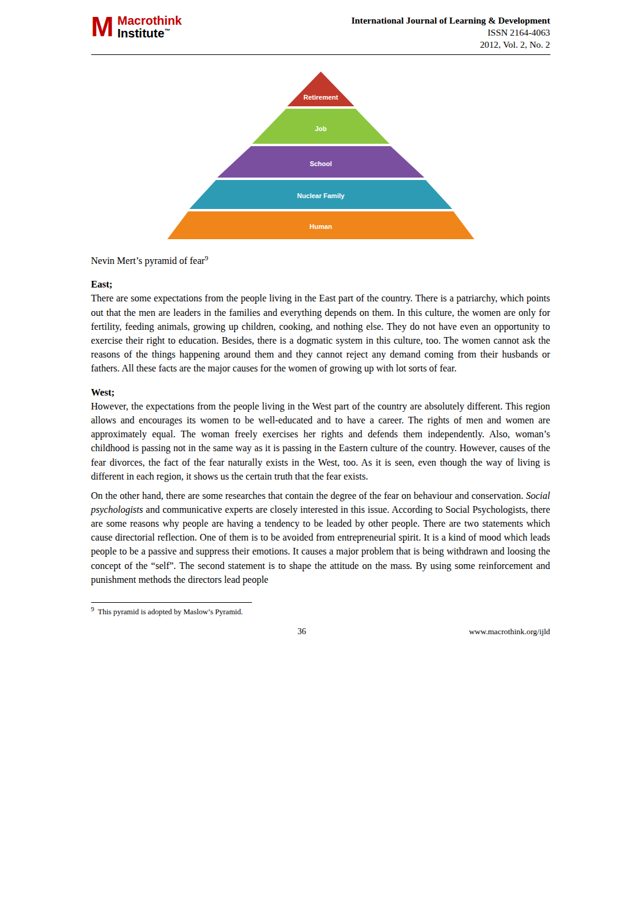M Macrothink Institute™
International Journal of Learning & Development
ISSN 2164-4063
2012, Vol. 2, No. 2
Retirement Job School Nuclear Family Human
Nevin Mert’s pyramid of fear9
East;
There are some expectations from the people living in the East part of the country. There is a patriarchy, which points out that the men are leaders in the families and everything depends on them. In this culture, the women are only for fertility, feeding animals, growing up children, cooking, and nothing else. They do not have even an opportunity to exercise their right to education. Besides, there is a dogmatic system in this culture, too. The women cannot ask the reasons of the things happening around them and they cannot reject any demand coming from their husbands or fathers. All these facts are the major causes for the women of growing up with lot sorts of fear.
West;
However, the expectations from the people living in the West part of the country are absolutely different. This region allows and encourages its women to be well-educated and to have a career. The rights of men and women are approximately equal. The woman freely exercises her rights and defends them independently. Also, woman’s childhood is passing not in the same way as it is passing in the Eastern culture of the country. However, causes of the fear divorces, the fact of the fear naturally exists in the West, too. As it is seen, even though the way of living is different in each region, it shows us the certain truth that the fear exists.
On the other hand, there are some researches that contain the degree of the fear on behaviour and conservation. Social psychologists and communicative experts are closely interested in this issue. According to Social Psychologists, there are some reasons why people are having a tendency to be leaded by other people. There are two statements which cause directorial reflection. One of them is to be avoided from entrepreneurial spirit. It is a kind of mood which leads people to be a passive and suppress their emotions. It causes a major problem that is being withdrawn and loosing the concept of the “self”. The second statement is to shape the attitude on the mass. By using some reinforcement and punishment methods the directors lead people
9 This pyramid is adopted by Maslow’s Pyramid.
36 www.macrothink.org/ijld